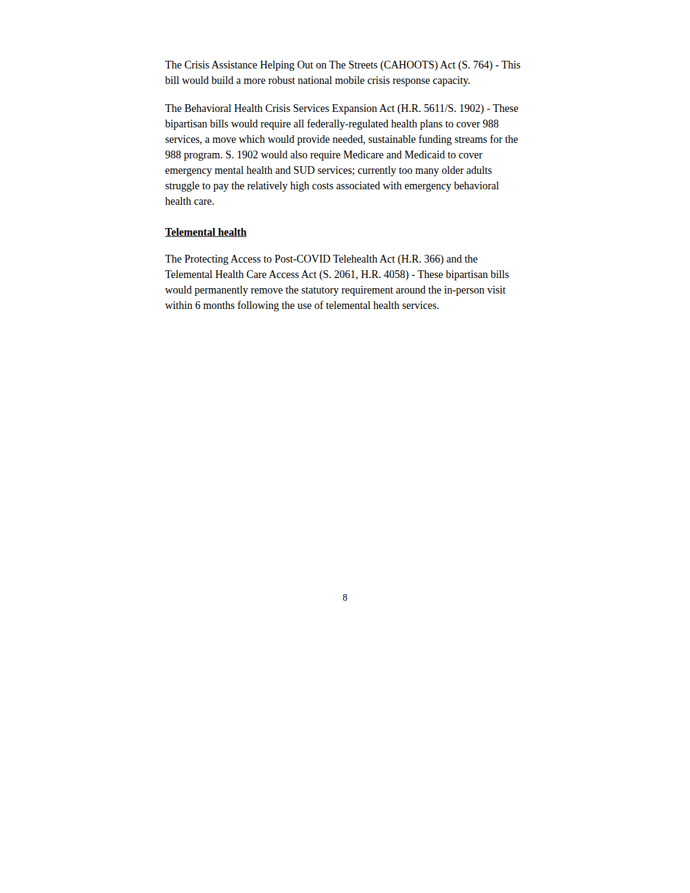The Crisis Assistance Helping Out on The Streets (CAHOOTS) Act (S. 764) - This bill would build a more robust national mobile crisis response capacity.
The Behavioral Health Crisis Services Expansion Act (H.R. 5611/S. 1902) - These bipartisan bills would require all federally-regulated health plans to cover 988 services, a move which would provide needed, sustainable funding streams for the 988 program. S. 1902 would also require Medicare and Medicaid to cover emergency mental health and SUD services; currently too many older adults struggle to pay the relatively high costs associated with emergency behavioral health care.
Telemental health
The Protecting Access to Post-COVID Telehealth Act (H.R. 366) and the Telemental Health Care Access Act (S. 2061, H.R. 4058) - These bipartisan bills would permanently remove the statutory requirement around the in-person visit within 6 months following the use of telemental health services.
8